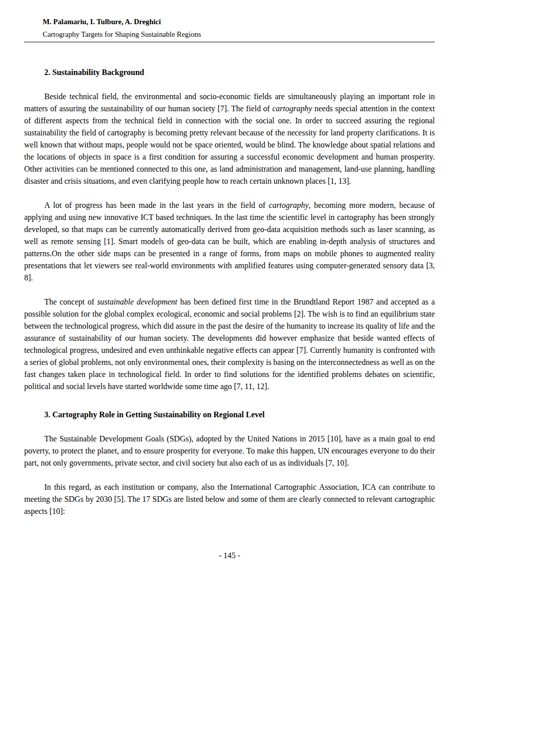M. Palamariu, I. Tulbure, A. Dreghici
Cartography Targets for Shaping Sustainable Regions
2. Sustainability Background
Beside technical field, the environmental and socio-economic fields are simultaneously playing an important role in matters of assuring the sustainability of our human society [7]. The field of cartography needs special attention in the context of different aspects from the technical field in connection with the social one. In order to succeed assuring the regional sustainability the field of cartography is becoming pretty relevant because of the necessity for land property clarifications. It is well known that without maps, people would not be space oriented, would be blind. The knowledge about spatial relations and the locations of objects in space is a first condition for assuring a successful economic development and human prosperity. Other activities can be mentioned connected to this one, as land administration and management, land-use planning, handling disaster and crisis situations, and even clarifying people how to reach certain unknown places [1, 13].
A lot of progress has been made in the last years in the field of cartography, becoming more modern, because of applying and using new innovative ICT based techniques. In the last time the scientific level in cartography has been strongly developed, so that maps can be currently automatically derived from geo-data acquisition methods such as laser scanning, as well as remote sensing [1]. Smart models of geo-data can be built, which are enabling in-depth analysis of structures and patterns.On the other side maps can be presented in a range of forms, from maps on mobile phones to augmented reality presentations that let viewers see real-world environments with amplified features using computer-generated sensory data [3, 8].
The concept of sustainable development has been defined first time in the Brundtland Report 1987 and accepted as a possible solution for the global complex ecological, economic and social problems [2]. The wish is to find an equilibrium state between the technological progress, which did assure in the past the desire of the humanity to increase its quality of life and the assurance of sustainability of our human society. The developments did however emphasize that beside wanted effects of technological progress, undesired and even unthinkable negative effects can appear [7]. Currently humanity is confronted with a series of global problems, not only environmental ones, their complexity is basing on the interconnectedness as well as on the fast changes taken place in technological field. In order to find solutions for the identified problems debates on scientific, political and social levels have started worldwide some time ago [7, 11, 12].
3. Cartography Role in Getting Sustainability on Regional Level
The Sustainable Development Goals (SDGs), adopted by the United Nations in 2015 [10], have as a main goal to end poverty, to protect the planet, and to ensure prosperity for everyone. To make this happen, UN encourages everyone to do their part, not only governments, private sector, and civil society but also each of us as individuals [7, 10].
In this regard, as each institution or company, also the International Cartographic Association, ICA can contribute to meeting the SDGs by 2030 [5]. The 17 SDGs are listed below and some of them are clearly connected to relevant cartographic aspects [10]:
- 145 -